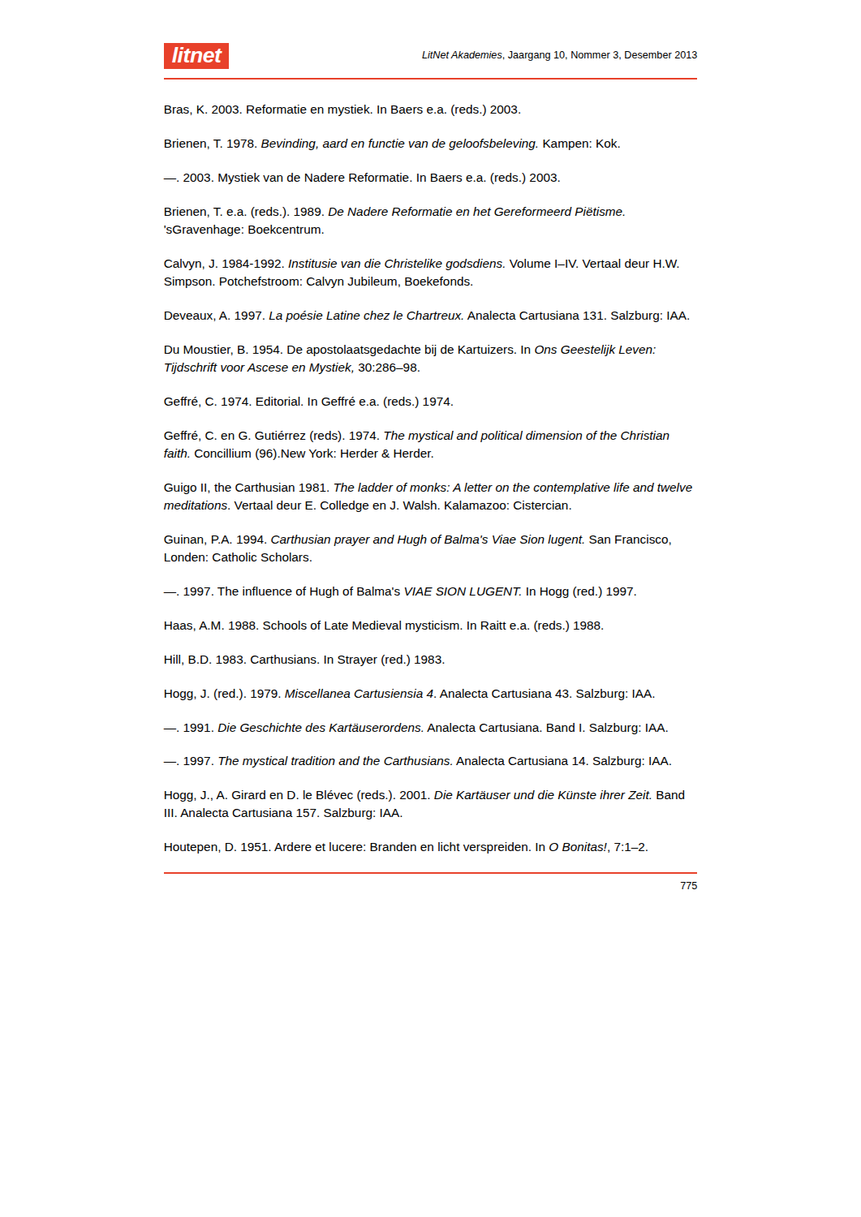litnet
LitNet Akademies, Jaargang 10, Nommer 3, Desember 2013
Bras, K. 2003. Reformatie en mystiek. In Baers e.a. (reds.) 2003.
Brienen, T. 1978. Bevinding, aard en functie van de geloofsbeleving. Kampen: Kok.
—. 2003. Mystiek van de Nadere Reformatie. In Baers e.a. (reds.) 2003.
Brienen, T. e.a. (reds.). 1989. De Nadere Reformatie en het Gereformeerd Piëtisme. 'sGravenhage: Boekcentrum.
Calvyn, J. 1984-1992. Institusie van die Christelike godsdiens. Volume I–IV. Vertaal deur H.W. Simpson. Potchefstroom: Calvyn Jubileum, Boekefonds.
Deveaux, A. 1997. La poésie Latine chez le Chartreux. Analecta Cartusiana 131. Salzburg: IAA.
Du Moustier, B. 1954. De apostolaatsgedachte bij de Kartuizers. In Ons Geestelijk Leven: Tijdschrift voor Ascese en Mystiek, 30:286–98.
Geffré, C. 1974. Editorial. In Geffré e.a. (reds.) 1974.
Geffré, C. en G. Gutiérrez (reds). 1974. The mystical and political dimension of the Christian faith. Concillium (96).New York: Herder & Herder.
Guigo II, the Carthusian 1981. The ladder of monks: A letter on the contemplative life and twelve meditations. Vertaal deur E. Colledge en J. Walsh. Kalamazoo: Cistercian.
Guinan, P.A. 1994. Carthusian prayer and Hugh of Balma's Viae Sion lugent. San Francisco, Londen: Catholic Scholars.
—. 1997. The influence of Hugh of Balma's VIAE SION LUGENT. In Hogg (red.) 1997.
Haas, A.M. 1988. Schools of Late Medieval mysticism. In Raitt e.a. (reds.) 1988.
Hill, B.D. 1983. Carthusians. In Strayer (red.) 1983.
Hogg, J. (red.). 1979. Miscellanea Cartusiensia 4. Analecta Cartusiana 43. Salzburg: IAA.
—. 1991. Die Geschichte des Kartäuserordens. Analecta Cartusiana. Band I. Salzburg: IAA.
—. 1997. The mystical tradition and the Carthusians. Analecta Cartusiana 14. Salzburg: IAA.
Hogg, J., A. Girard en D. le Blévec (reds.). 2001. Die Kartäuser und die Künste ihrer Zeit. Band III. Analecta Cartusiana 157. Salzburg: IAA.
Houtepen, D. 1951. Ardere et lucere: Branden en licht verspreiden. In O Bonitas!, 7:1–2.
775